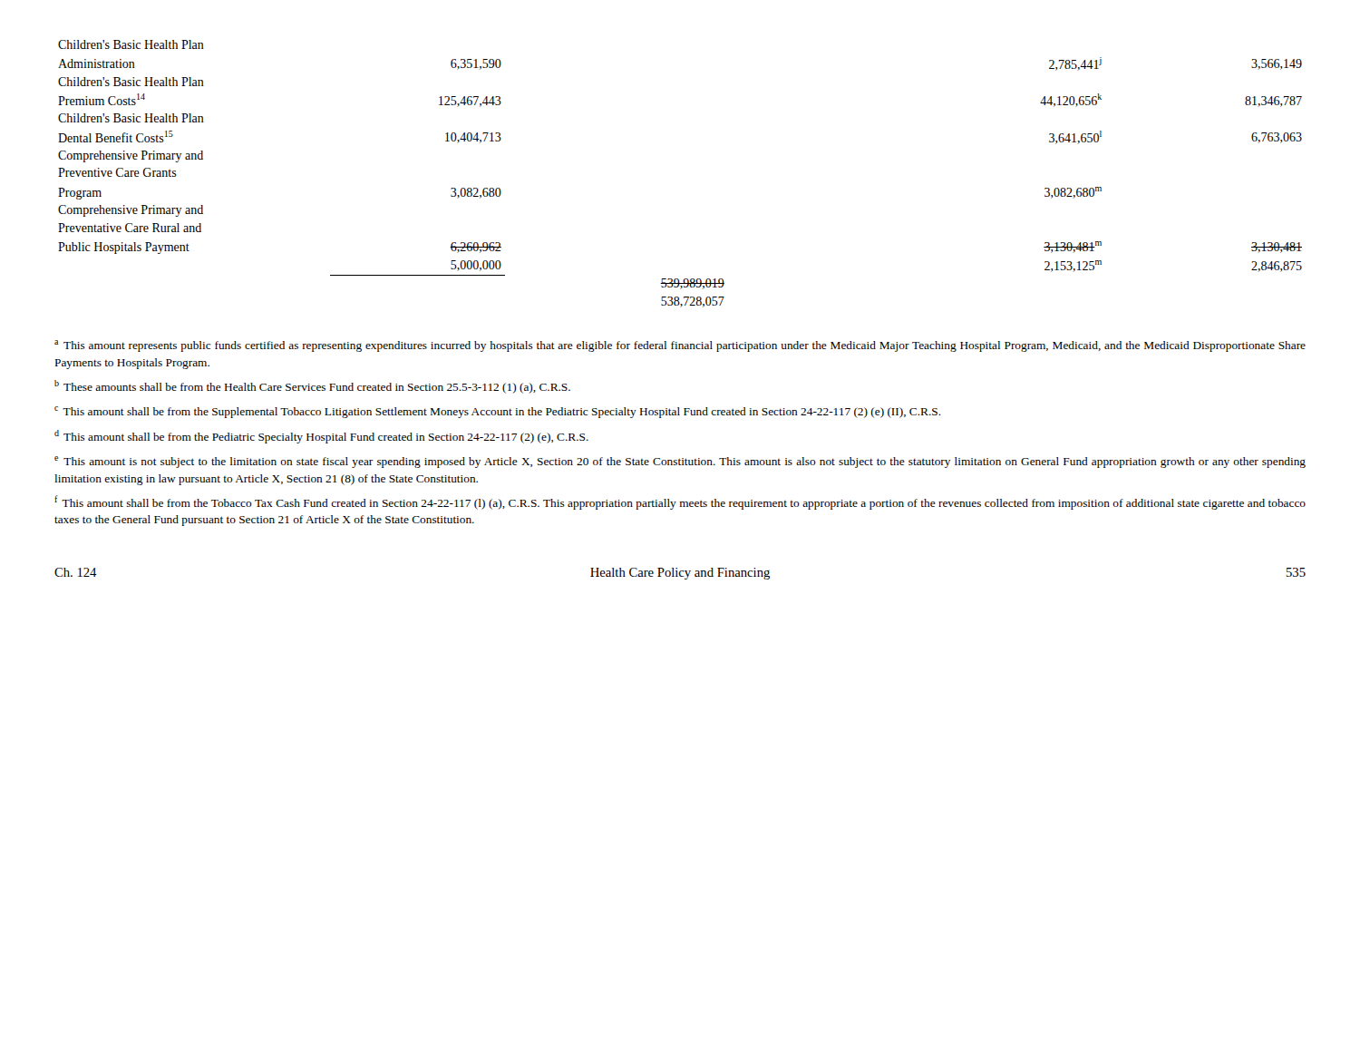| Children's Basic Health Plan | | | | |
| Administration | 6,351,590 | | 2,785,441 j | 3,566,149 |
| Children's Basic Health Plan | | | | |
| Premium Costs 14 | 125,467,443 | | 44,120,656 k | 81,346,787 |
| Children's Basic Health Plan | | | | |
| Dental Benefit Costs 15 | 10,404,713 | | 3,641,650 l | 6,763,063 |
| Comprehensive Primary and | | | | |
| Preventive Care Grants | | | | |
| Program | 3,082,680 | | 3,082,680 m | |
| Comprehensive Primary and | | | | |
| Preventative Care Rural and | | | | |
| Public Hospitals Payment | 6,260,962 | | 3,130,481 m | 3,130,481 |
| | 5,000,000 | | 2,153,125 m | 2,846,875 |
| | | 539,989,019 | | |
| | | 538,728,057 | | |
a This amount represents public funds certified as representing expenditures incurred by hospitals that are eligible for federal financial participation under the Medicaid Major Teaching Hospital Program, Medicaid, and the Medicaid Disproportionate Share Payments to Hospitals Program.
b These amounts shall be from the Health Care Services Fund created in Section 25.5-3-112 (1) (a), C.R.S.
c This amount shall be from the Supplemental Tobacco Litigation Settlement Moneys Account in the Pediatric Specialty Hospital Fund created in Section 24-22-117 (2) (e) (II), C.R.S.
d This amount shall be from the Pediatric Specialty Hospital Fund created in Section 24-22-117 (2) (e), C.R.S.
e This amount is not subject to the limitation on state fiscal year spending imposed by Article X, Section 20 of the State Constitution. This amount is also not subject to the statutory limitation on General Fund appropriation growth or any other spending limitation existing in law pursuant to Article X, Section 21 (8) of the State Constitution.
f This amount shall be from the Tobacco Tax Cash Fund created in Section 24-22-117 (l) (a), C.R.S. This appropriation partially meets the requirement to appropriate a portion of the revenues collected from imposition of additional state cigarette and tobacco taxes to the General Fund pursuant to Section 21 of Article X of the State Constitution.
Ch. 124
Health Care Policy and Financing
535